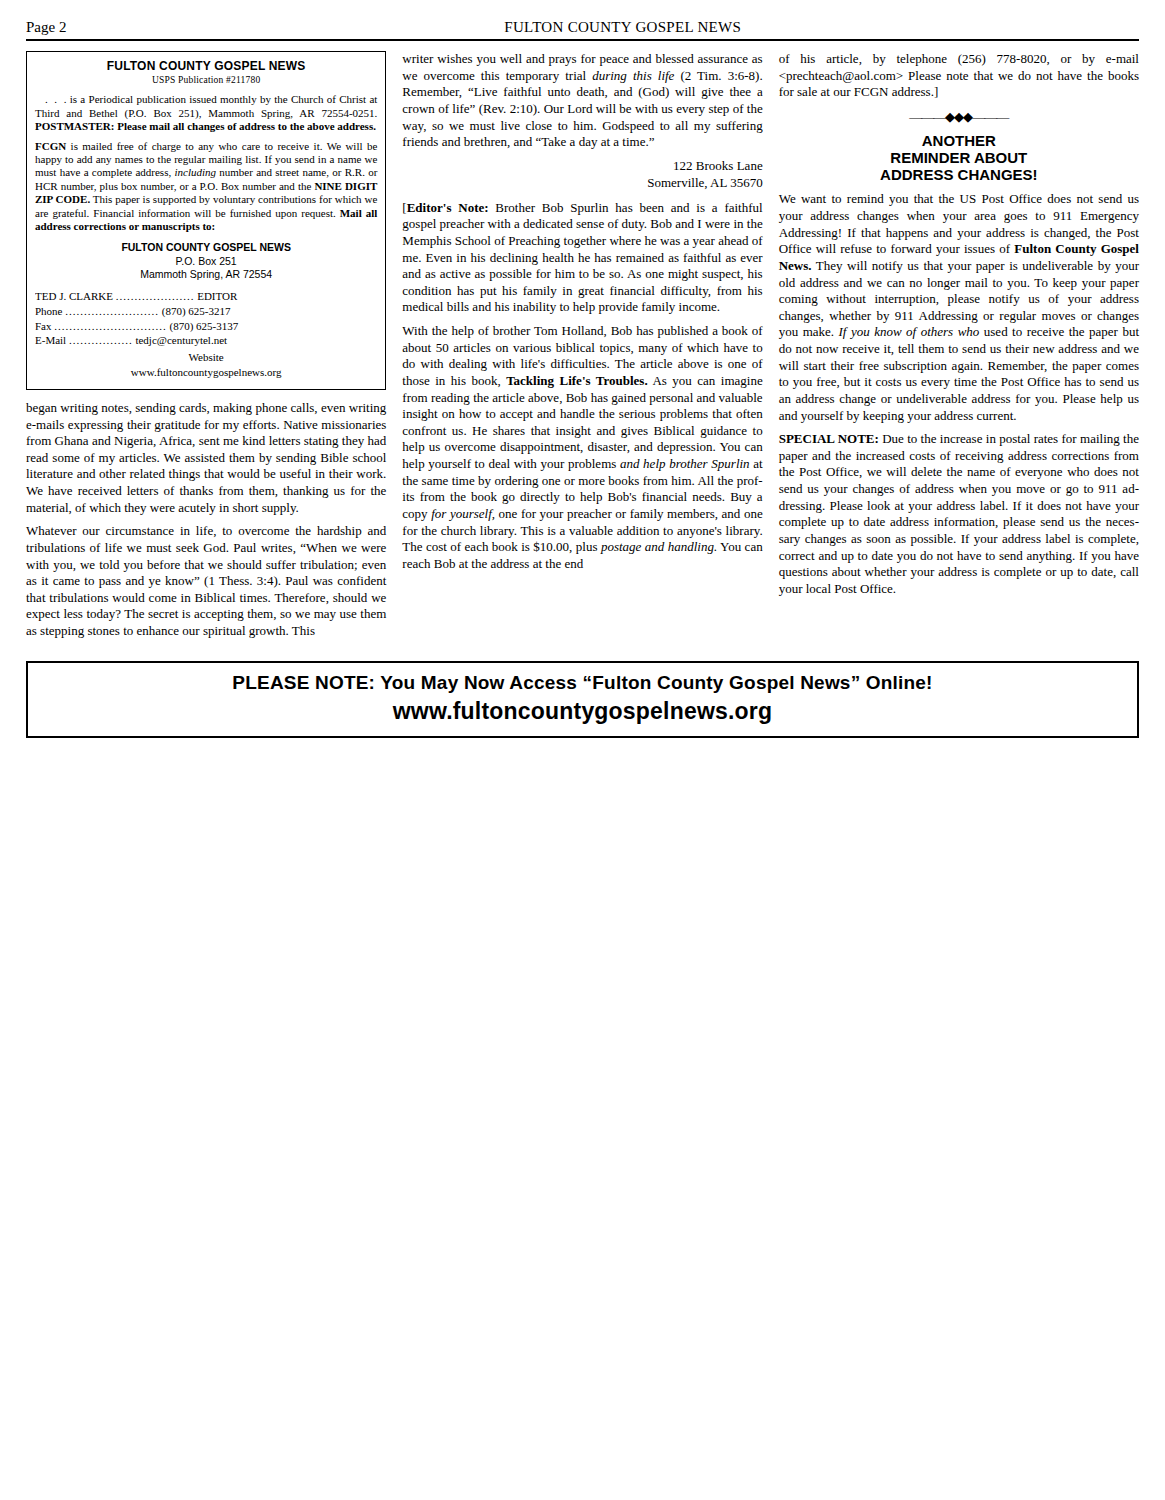Page 2
FULTON COUNTY GOSPEL NEWS
FULTON COUNTY GOSPEL NEWS
USPS Publication #211780
. . . is a Periodical publication issued monthly by the Church of Christ at Third and Bethel (P.O. Box 251), Mammoth Spring, AR 72554-0251. POSTMASTER: Please mail all changes of address to the above address.
FCGN is mailed free of charge to any who care to receive it. We will be happy to add any names to the regular mailing list. If you send in a name we must have a complete address, including number and street name, or R.R. or HCR number, plus box number, or a P.O. Box number and the NINE DIGIT ZIP CODE. This paper is supported by voluntary contributions for which we are grateful. Financial information will be furnished upon request. Mail all address corrections or manuscripts to:
FULTON COUNTY GOSPEL NEWS
P.O. Box 251
Mammoth Spring, AR 72554
TED J. CLARKE ..................... EDITOR
Phone ......................... (870) 625-3217
Fax .............................. (870) 625-3137
E-Mail ................. tedjc@centurytel.net
Website www.fultoncountygospelnews.org
began writing notes, sending cards, making phone calls, even writing e-mails expressing their gratitude for my efforts. Native missionaries from Ghana and Nigeria, Africa, sent me kind letters stating they had read some of my articles. We assisted them by sending Bible school literature and other related things that would be useful in their work. We have received letters of thanks from them, thanking us for the material, of which they were acutely in short supply.
Whatever our circumstance in life, to overcome the hardship and tribulations of life we must seek God. Paul writes, “When we were with you, we told you before that we should suffer tribulation; even as it came to pass and ye know” (1 Thess. 3:4). Paul was confident that tribulations would come in Biblical times. Therefore, should we expect less today? The secret is accepting them, so we may use them as stepping stones to enhance our spiritual growth. This
writer wishes you well and prays for peace and blessed assurance as we overcome this temporary trial during this life (2 Tim. 3:6-8). Remember, “Live faithful unto death, and (God) will give thee a crown of life” (Rev. 2:10). Our Lord will be with us every step of the way, so we must live close to him. Godspeed to all my suffering friends and brethren, and “Take a day at a time.”
122 Brooks Lane
Somerville, AL 35670
[Editor's Note: Brother Bob Spurlin has been and is a faithful gospel preacher with a dedicated sense of duty. Bob and I were in the Memphis School of Preaching together where he was a year ahead of me. Even in his declining health he has remained as faithful as ever and as active as possible for him to be so. As one might suspect, his condition has put his family in great financial difficulty, from his medical bills and his inability to help provide family income.
With the help of brother Tom Holland, Bob has published a book of about 50 articles on various biblical topics, many of which have to do with dealing with life's difficulties. The article above is one of those in his book, Tackling Life's Troubles. As you can imagine from reading the article above, Bob has gained personal and valuable insight on how to accept and handle the serious problems that often confront us. He shares that insight and gives Biblical guidance to help us overcome disappointment, disaster, and depression. You can help yourself to deal with your problems and help brother Spurlin at the same time by ordering one or more books from him. All the profits from the book go directly to help Bob's financial needs. Buy a copy for yourself, one for your preacher or family members, and one for the church library. This is a valuable addition to anyone's library. The cost of each book is $10.00, plus postage and handling. You can reach Bob at the address at the end
of his article, by telephone (256) 778-8020, or by e-mail <prechteach@aol.com> Please note that we do not have the books for sale at our FCGN address.]
———◆◆◆———
ANOTHER
REMINDER ABOUT
ADDRESS CHANGES!
We want to remind you that the US Post Office does not send us your address changes when your area goes to 911 Emergency Addressing! If that happens and your address is changed, the Post Office will refuse to forward your issues of Fulton County Gospel News. They will notify us that your paper is undeliverable by your old address and we can no longer mail to you. To keep your paper coming without interruption, please notify us of your address changes, whether by 911 Addressing or regular moves or changes you make. If you know of others who used to receive the paper but do not now receive it, tell them to send us their new address and we will start their free subscription again. Remember, the paper comes to you free, but it costs us every time the Post Office has to send us an address change or undeliverable address for you. Please help us and yourself by keeping your address current.
SPECIAL NOTE: Due to the increase in postal rates for mailing the paper and the increased costs of receiving address corrections from the Post Office, we will delete the name of everyone who does not send us your changes of address when you move or go to 911 addressing. Please look at your address label. If it does not have your complete up to date address information, please send us the necessary changes as soon as possible. If your address label is complete, correct and up to date you do not have to send anything. If you have questions about whether your address is complete or up to date, call your local Post Office.
PLEASE NOTE: You May Now Access “Fulton County Gospel News” Online!
www.fultoncountygospelnews.org